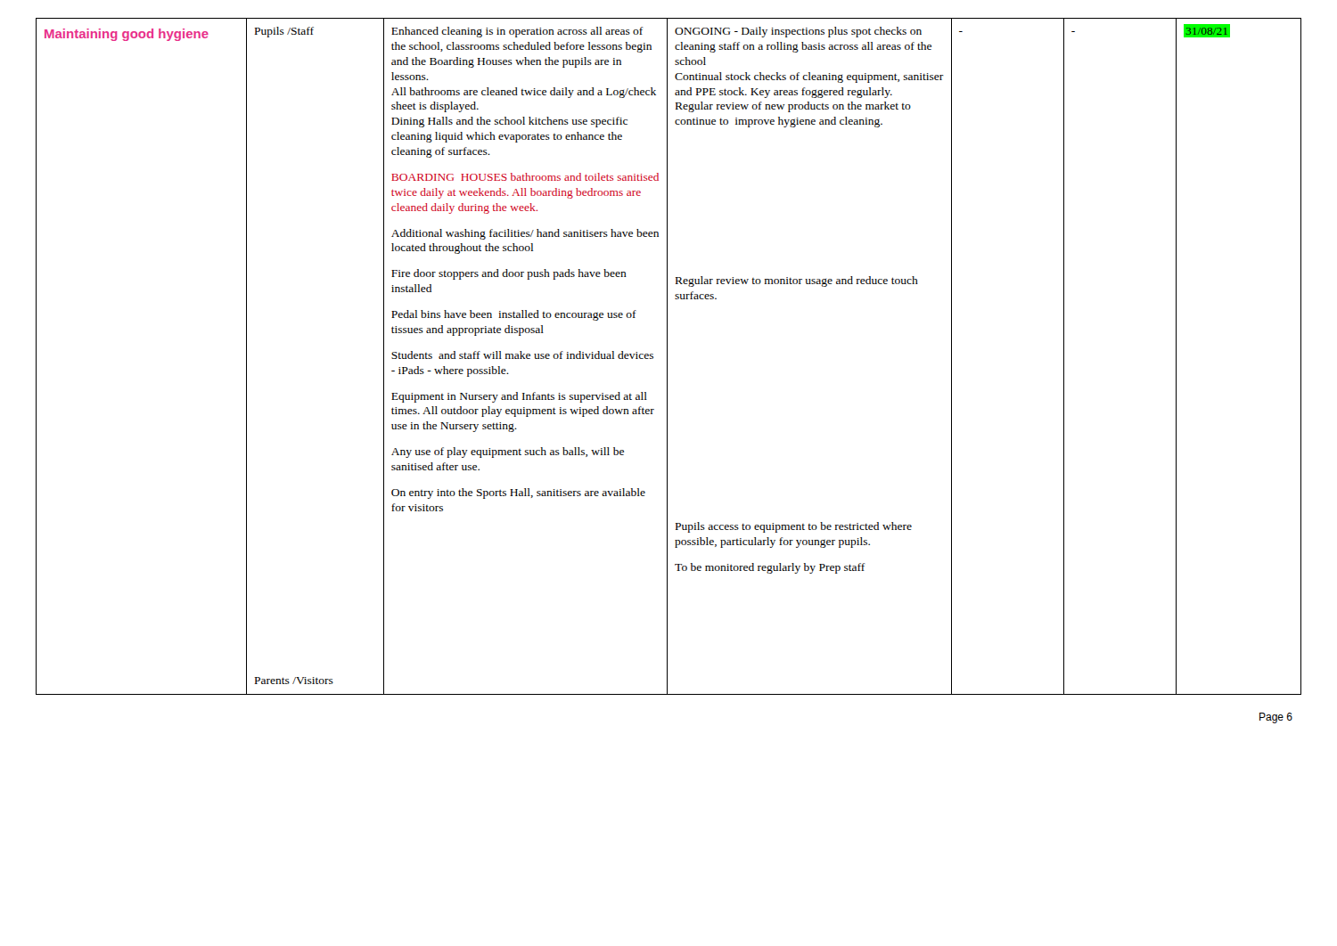| Maintaining good hygiene | Pupils /Staff Parents /Visitors | Enhanced cleaning is in operation across all areas of the school, classrooms scheduled before lessons begin and the Boarding Houses when the pupils are in lessons. All bathrooms are cleaned twice daily and a Log/check sheet is displayed. Dining Halls and the school kitchens use specific cleaning liquid which evaporates to enhance the cleaning of surfaces. BOARDING HOUSES bathrooms and toilets sanitised twice daily at weekends. All boarding bedrooms are cleaned daily during the week. Additional washing facilities/ hand sanitisers have been located throughout the school Fire door stoppers and door push pads have been installed Pedal bins have been installed to encourage use of tissues and appropriate disposal Students and staff will make use of individual devices - iPads - where possible. Equipment in Nursery and Infants is supervised at all times. All outdoor play equipment is wiped down after use in the Nursery setting. Any use of play equipment such as balls, will be sanitised after use. On entry into the Sports Hall, sanitisers are available for visitors | ONGOING - Daily inspections plus spot checks on cleaning staff on a rolling basis across all areas of the school Continual stock checks of cleaning equipment, sanitiser and PPE stock. Key areas foggered regularly. Regular review of new products on the market to continue to improve hygiene and cleaning. Regular review to monitor usage and reduce touch surfaces. Pupils access to equipment to be restricted where possible, particularly for younger pupils. To be monitored regularly by Prep staff | - | - | 31/08/21 |
Page 6